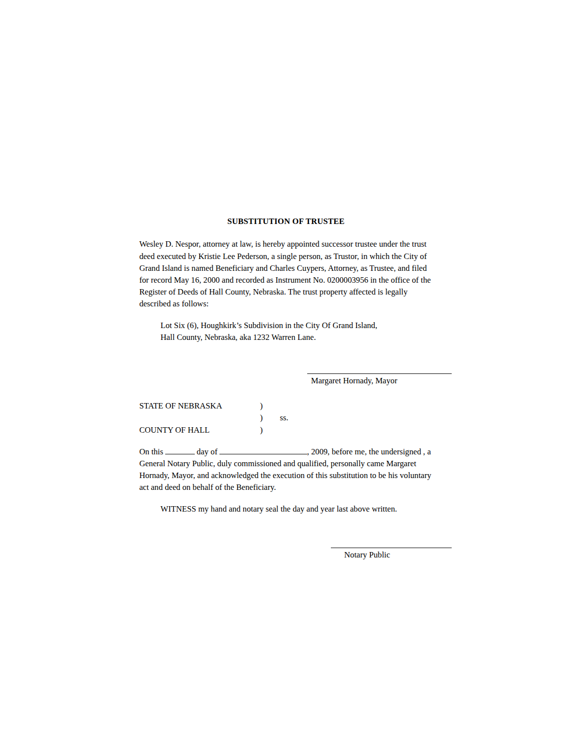SUBSTITUTION OF TRUSTEE
Wesley D. Nespor, attorney at law, is hereby appointed successor trustee under the trust deed executed by Kristie Lee Pederson, a single person, as Trustor, in which the City of Grand Island is named Beneficiary and Charles Cuypers, Attorney, as Trustee, and filed for record May 16, 2000 and recorded as Instrument No. 0200003956 in the office of the Register of Deeds of Hall County, Nebraska. The trust property affected is legally described as follows:
Lot Six (6), Houghkirk’s Subdivision in the City Of Grand Island,
Hall County, Nebraska, aka 1232 Warren Lane.
Margaret Hornady, Mayor
| STATE OF NEBRASKA | ) | |
| | ) | ss. |
| COUNTY OF HALL | ) | |
On this day of , 2009, before me, the undersigned , a General Notary Public, duly commissioned and qualified, personally came Margaret Hornady, Mayor, and acknowledged the execution of this substitution to be his voluntary act and deed on behalf of the Beneficiary.
WITNESS my hand and notary seal the day and year last above written.
Notary Public